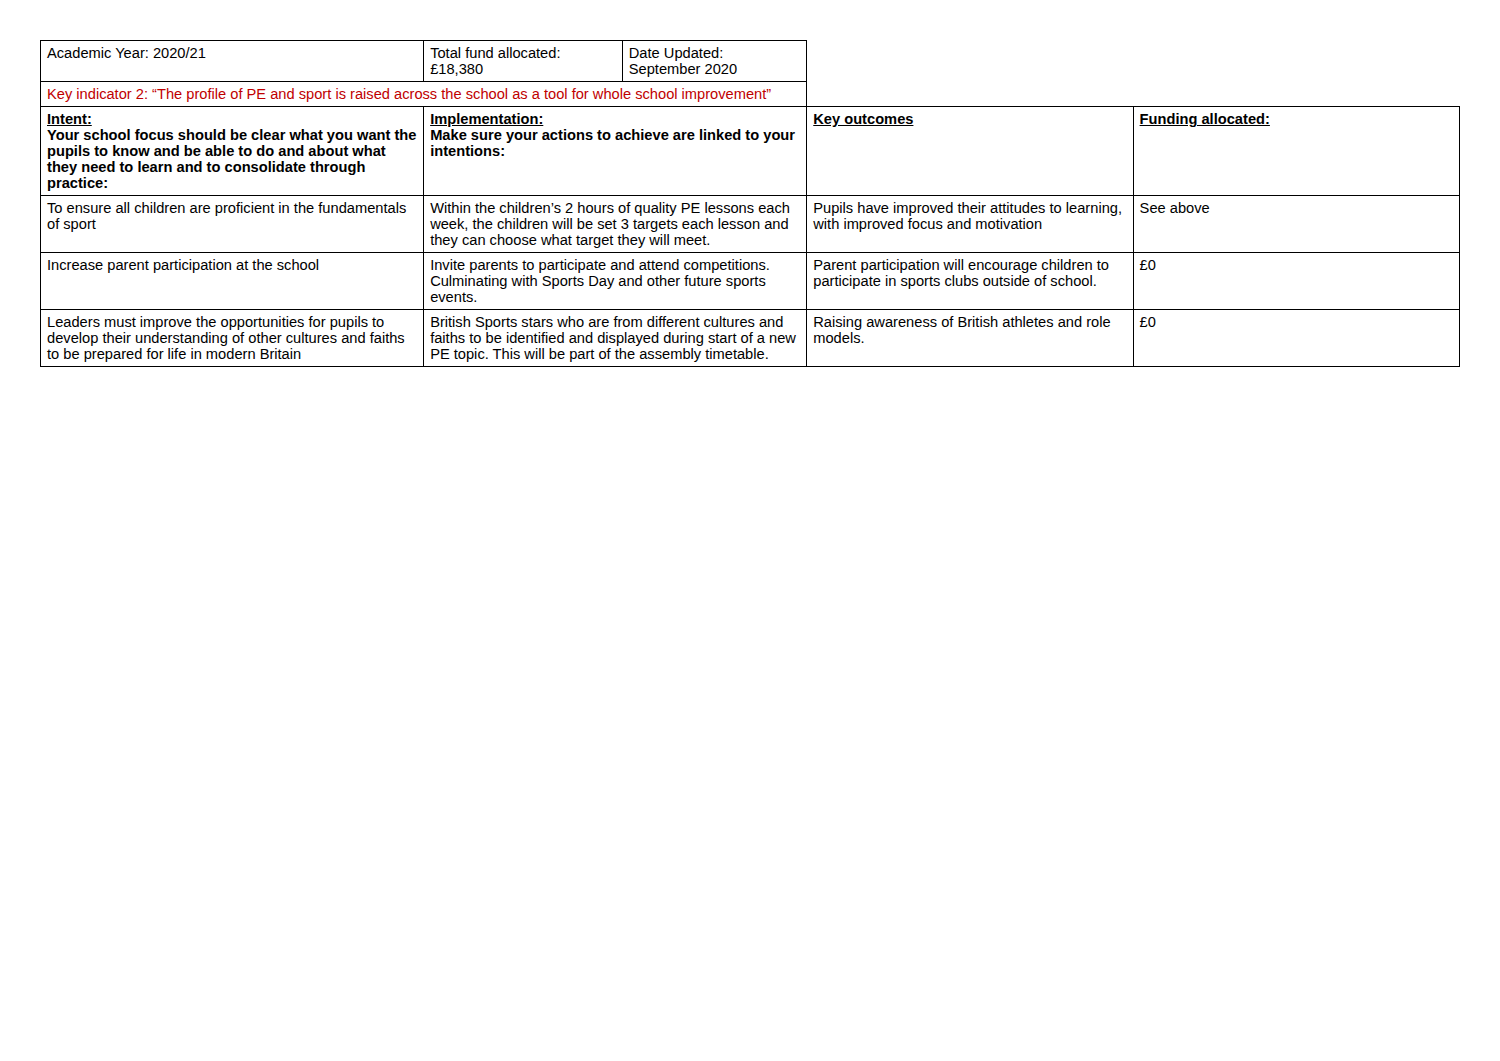| Academic Year: 2020/21 | Total fund allocated: £18,380 | Date Updated: September 2020 | | |
| Key indicator 2: “The profile of PE and sport is raised across the school as a tool for whole school improvement” | | |
| Intent: Your school focus should be clear what you want the pupils to know and be able to do and about what they need to learn and to consolidate through practice: | Implementation: Make sure your actions to achieve are linked to your intentions: | Key outcomes | Funding allocated: |
| To ensure all children are proficient in the fundamentals of sport | Within the children’s 2 hours of quality PE lessons each week, the children will be set 3 targets each lesson and they can choose what target they will meet. | Pupils have improved their attitudes to learning, with improved focus and motivation | See above |
| Increase parent participation at the school | Invite parents to participate and attend competitions. Culminating with Sports Day and other future sports events. | Parent participation will encourage children to participate in sports clubs outside of school. | £0 |
| Leaders must improve the opportunities for pupils to develop their understanding of other cultures and faiths to be prepared for life in modern Britain | British Sports stars who are from different cultures and faiths to be identified and displayed during start of a new PE topic. This will be part of the assembly timetable. | Raising awareness of British athletes and role models. | £0 |